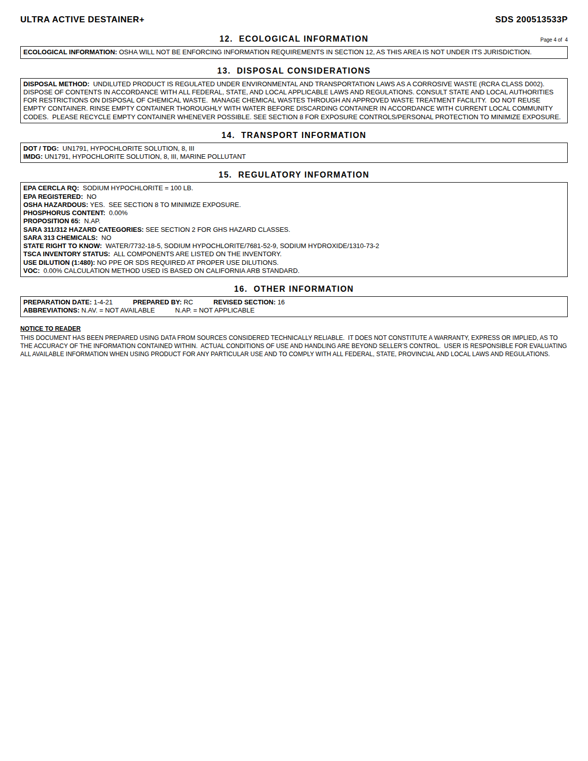ULTRA ACTIVE DESTAINER+ SDS 200513533P
12. ECOLOGICAL INFORMATION Page 4 of 4
ECOLOGICAL INFORMATION: OSHA WILL NOT BE ENFORCING INFORMATION REQUIREMENTS IN SECTION 12, AS THIS AREA IS NOT UNDER ITS JURISDICTION.
13. DISPOSAL CONSIDERATIONS
DISPOSAL METHOD: UNDILUTED PRODUCT IS REGULATED UNDER ENVIRONMENTAL AND TRANSPORTATION LAWS AS A CORROSIVE WASTE (RCRA CLASS D002). DISPOSE OF CONTENTS IN ACCORDANCE WITH ALL FEDERAL, STATE, AND LOCAL APPLICABLE LAWS AND REGULATIONS. CONSULT STATE AND LOCAL AUTHORITIES FOR RESTRICTIONS ON DISPOSAL OF CHEMICAL WASTE. MANAGE CHEMICAL WASTES THROUGH AN APPROVED WASTE TREATMENT FACILITY. DO NOT REUSE EMPTY CONTAINER. RINSE EMPTY CONTAINER THOROUGHLY WITH WATER BEFORE DISCARDING CONTAINER IN ACCORDANCE WITH CURRENT LOCAL COMMUNITY CODES. PLEASE RECYCLE EMPTY CONTAINER WHENEVER POSSIBLE. SEE SECTION 8 FOR EXPOSURE CONTROLS/PERSONAL PROTECTION TO MINIMIZE EXPOSURE.
14. TRANSPORT INFORMATION
DOT / TDG: UN1791, HYPOCHLORITE SOLUTION, 8, III
IMDG: UN1791, HYPOCHLORITE SOLUTION, 8, III, MARINE POLLUTANT
15. REGULATORY INFORMATION
EPA CERCLA RQ: SODIUM HYPOCHLORITE = 100 LB.
EPA REGISTERED: NO
OSHA HAZARDOUS: YES. SEE SECTION 8 TO MINIMIZE EXPOSURE.
PHOSPHORUS CONTENT: 0.00%
PROPOSITION 65: N.AP.
SARA 311/312 HAZARD CATEGORIES: SEE SECTION 2 FOR GHS HAZARD CLASSES.
SARA 313 CHEMICALS: NO
STATE RIGHT TO KNOW: WATER/7732-18-5, SODIUM HYPOCHLORITE/7681-52-9, SODIUM HYDROXIDE/1310-73-2
TSCA INVENTORY STATUS: ALL COMPONENTS ARE LISTED ON THE INVENTORY.
USE DILUTION (1:480): NO PPE OR SDS REQUIRED AT PROPER USE DILUTIONS.
VOC: 0.00% CALCULATION METHOD USED IS BASED ON CALIFORNIA ARB STANDARD.
16. OTHER INFORMATION
PREPARATION DATE: 1-4-21
PREPARED BY: RC
REVISED SECTION: 16
ABBREVIATIONS: N.AV. = NOT AVAILABLE
N.AP. = NOT APPLICABLE
NOTICE TO READER
THIS DOCUMENT HAS BEEN PREPARED USING DATA FROM SOURCES CONSIDERED TECHNICALLY RELIABLE. IT DOES NOT CONSTITUTE A WARRANTY, EXPRESS OR IMPLIED, AS TO THE ACCURACY OF THE INFORMATION CONTAINED WITHIN. ACTUAL CONDITIONS OF USE AND HANDLING ARE BEYOND SELLER’S CONTROL. USER IS RESPONSIBLE FOR EVALUATING ALL AVAILABLE INFORMATION WHEN USING PRODUCT FOR ANY PARTICULAR USE AND TO COMPLY WITH ALL FEDERAL, STATE, PROVINCIAL AND LOCAL LAWS AND REGULATIONS.